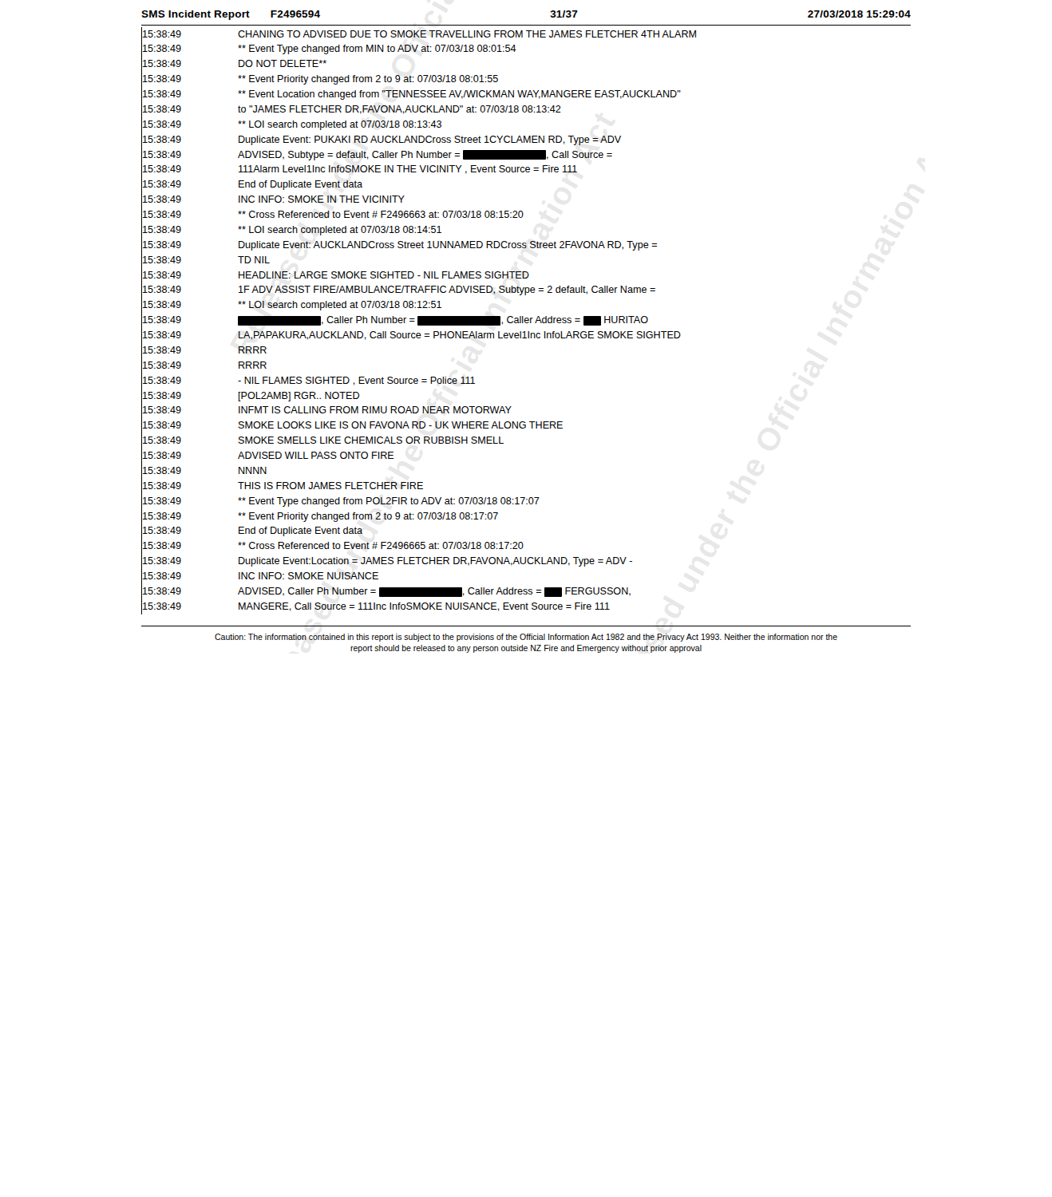Released under the Official Information Act Released under the Official Information Act Released under the Official Information Act
SMS Incident Report
F2496594
31/37
27/03/2018 15:29:04
| 15:38:49 | CHANING TO ADVISED DUE TO SMOKE TRAVELLING FROM THE JAMES FLETCHER 4TH ALARM |
| 15:38:49 | ** Event Type changed from MIN to ADV at: 07/03/18 08:01:54 |
| 15:38:49 | DO NOT DELETE** |
| 15:38:49 | ** Event Priority changed from 2 to 9 at: 07/03/18 08:01:55 |
| 15:38:49 | ** Event Location changed from "TENNESSEE AV,/WICKMAN WAY,MANGERE EAST,AUCKLAND" |
| 15:38:49 | to "JAMES FLETCHER DR,FAVONA,AUCKLAND" at: 07/03/18 08:13:42 |
| 15:38:49 | ** LOI search completed at 07/03/18 08:13:43 |
| 15:38:49 | Duplicate Event: PUKAKI RD AUCKLANDCross Street 1CYCLAMEN RD, Type = ADV |
| 15:38:49 | ADVISED, Subtype = default, Caller Ph Number = , Call Source = |
| 15:38:49 | 111Alarm Level1Inc InfoSMOKE IN THE VICINITY , Event Source = Fire 111 |
| 15:38:49 | End of Duplicate Event data |
| 15:38:49 | INC INFO: SMOKE IN THE VICINITY |
| 15:38:49 | ** Cross Referenced to Event # F2496663 at: 07/03/18 08:15:20 |
| 15:38:49 | ** LOI search completed at 07/03/18 08:14:51 |
| 15:38:49 | Duplicate Event: AUCKLANDCross Street 1UNNAMED RDCross Street 2FAVONA RD, Type = |
| 15:38:49 | TD NIL |
| 15:38:49 | HEADLINE: LARGE SMOKE SIGHTED - NIL FLAMES SIGHTED |
| 15:38:49 | 1F ADV ASSIST FIRE/AMBULANCE/TRAFFIC ADVISED, Subtype = 2 default, Caller Name = |
| 15:38:49 | ** LOI search completed at 07/03/18 08:12:51 |
| 15:38:49 | , Caller Ph Number = , Caller Address = HURITAO |
| 15:38:49 | LA,PAPAKURA,AUCKLAND, Call Source = PHONEAlarm Level1Inc InfoLARGE SMOKE SIGHTED |
| 15:38:49 | RRRR |
| 15:38:49 | RRRR |
| 15:38:49 | - NIL FLAMES SIGHTED , Event Source = Police 111 |
| 15:38:49 | [POL2AMB] RGR.. NOTED |
| 15:38:49 | INFMT IS CALLING FROM RIMU ROAD NEAR MOTORWAY |
| 15:38:49 | SMOKE LOOKS LIKE IS ON FAVONA RD - UK WHERE ALONG THERE |
| 15:38:49 | SMOKE SMELLS LIKE CHEMICALS OR RUBBISH SMELL |
| 15:38:49 | ADVISED WILL PASS ONTO FIRE |
| 15:38:49 | NNNN |
| 15:38:49 | THIS IS FROM JAMES FLETCHER FIRE |
| 15:38:49 | ** Event Type changed from POL2FIR to ADV at: 07/03/18 08:17:07 |
| 15:38:49 | ** Event Priority changed from 2 to 9 at: 07/03/18 08:17:07 |
| 15:38:49 | End of Duplicate Event data |
| 15:38:49 | ** Cross Referenced to Event # F2496665 at: 07/03/18 08:17:20 |
| 15:38:49 | Duplicate Event:Location = JAMES FLETCHER DR,FAVONA,AUCKLAND, Type = ADV - |
| 15:38:49 | INC INFO: SMOKE NUISANCE |
| 15:38:49 | ADVISED, Caller Ph Number = , Caller Address = FERGUSSON, |
| 15:38:49 | MANGERE, Call Source = 111Inc InfoSMOKE NUISANCE, Event Source = Fire 111 |
Caution: The information contained in this report is subject to the provisions of the Official Information Act 1982 and the Privacy Act 1993. Neither the information nor the
report should be released to any person outside NZ Fire and Emergency without prior approval